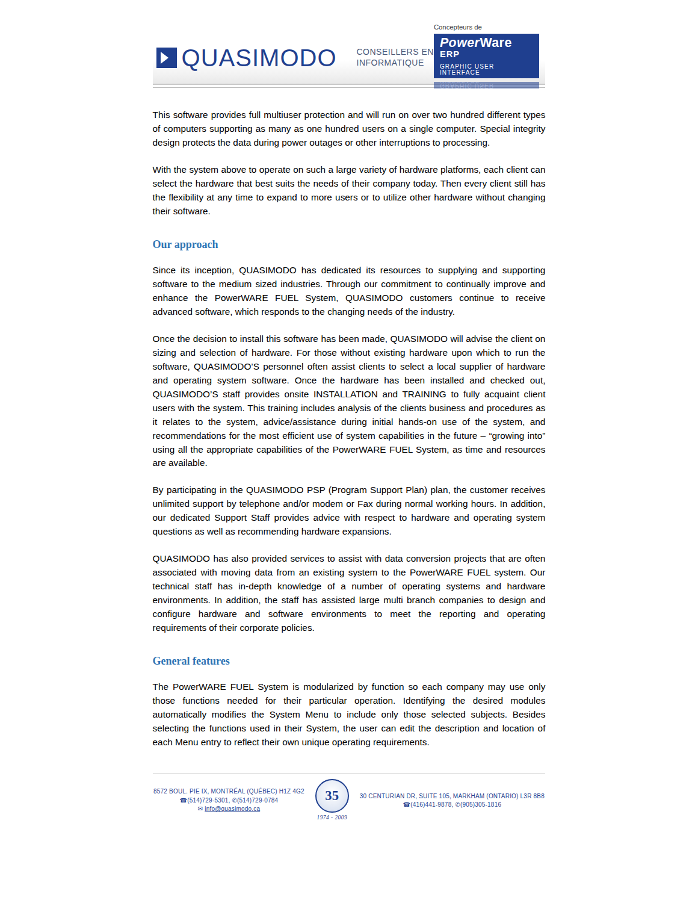QUASIMODO
Conseillers en
informatique
Concepteurs de
PowerWare ERP
Graphic User Interface
Graphic User Interface
This software provides full multiuser protection and will run on over two hundred different types of computers supporting as many as one hundred users on a single computer. Special integrity design protects the data during power outages or other interruptions to processing.
With the system above to operate on such a large variety of hardware platforms, each client can select the hardware that best suits the needs of their company today. Then every client still has the flexibility at any time to expand to more users or to utilize other hardware without changing their software.
Our approach
Since its inception, QUASIMODO has dedicated its resources to supplying and supporting software to the medium sized industries. Through our commitment to continually improve and enhance the PowerWARE FUEL System, QUASIMODO customers continue to receive advanced software, which responds to the changing needs of the industry.
Once the decision to install this software has been made, QUASIMODO will advise the client on sizing and selection of hardware. For those without existing hardware upon which to run the software, QUASIMODO’S personnel often assist clients to select a local supplier of hardware and operating system software. Once the hardware has been installed and checked out, QUASIMODO’S staff provides onsite INSTALLATION and TRAINING to fully acquaint client users with the system. This training includes analysis of the clients business and procedures as it relates to the system, advice/assistance during initial hands-on use of the system, and recommendations for the most efficient use of system capabilities in the future – “growing into” using all the appropriate capabilities of the PowerWARE FUEL System, as time and resources are available.
By participating in the QUASIMODO PSP (Program Support Plan) plan, the customer receives unlimited support by telephone and/or modem or Fax during normal working hours. In addition, our dedicated Support Staff provides advice with respect to hardware and operating system questions as well as recommending hardware expansions.
QUASIMODO has also provided services to assist with data conversion projects that are often associated with moving data from an existing system to the PowerWARE FUEL system. Our technical staff has in-depth knowledge of a number of operating systems and hardware environments. In addition, the staff has assisted large multi branch companies to design and configure hardware and software environments to meet the reporting and operating requirements of their corporate policies.
General features
The PowerWARE FUEL System is modularized by function so each company may use only those functions needed for their particular operation. Identifying the desired modules automatically modifies the System Menu to include only those selected subjects. Besides selecting the functions used in their System, the user can edit the description and location of each Menu entry to reflect their own unique operating requirements.
8572 BOUL. PIE IX, MONTRÉAL (QUÉBEC) H1Z 4G2
☎(514)729-5301, ✆(514)729-0784
✉ info@quasimodo.ca
35
1974 - 2009
30 CENTURIAN DR, SUITE 105, MARKHAM (ONTARIO) L3R 8B8
☎(416)441-9878, ✆(905)305-1816